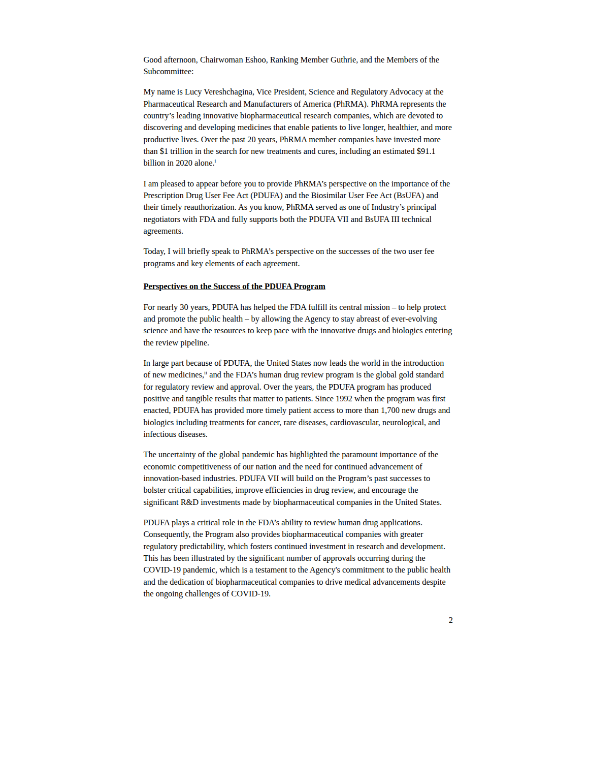Good afternoon, Chairwoman Eshoo, Ranking Member Guthrie, and the Members of the Subcommittee:
My name is Lucy Vereshchagina, Vice President, Science and Regulatory Advocacy at the Pharmaceutical Research and Manufacturers of America (PhRMA). PhRMA represents the country’s leading innovative biopharmaceutical research companies, which are devoted to discovering and developing medicines that enable patients to live longer, healthier, and more productive lives. Over the past 20 years, PhRMA member companies have invested more than $1 trillion in the search for new treatments and cures, including an estimated $91.1 billion in 2020 alone.i
I am pleased to appear before you to provide PhRMA’s perspective on the importance of the Prescription Drug User Fee Act (PDUFA) and the Biosimilar User Fee Act (BsUFA) and their timely reauthorization. As you know, PhRMA served as one of Industry’s principal negotiators with FDA and fully supports both the PDUFA VII and BsUFA III technical agreements.
Today, I will briefly speak to PhRMA’s perspective on the successes of the two user fee programs and key elements of each agreement.
Perspectives on the Success of the PDUFA Program
For nearly 30 years, PDUFA has helped the FDA fulfill its central mission – to help protect and promote the public health – by allowing the Agency to stay abreast of ever-evolving science and have the resources to keep pace with the innovative drugs and biologics entering the review pipeline.
In large part because of PDUFA, the United States now leads the world in the introduction of new medicines,ii and the FDA’s human drug review program is the global gold standard for regulatory review and approval. Over the years, the PDUFA program has produced positive and tangible results that matter to patients. Since 1992 when the program was first enacted, PDUFA has provided more timely patient access to more than 1,700 new drugs and biologics including treatments for cancer, rare diseases, cardiovascular, neurological, and infectious diseases.
The uncertainty of the global pandemic has highlighted the paramount importance of the economic competitiveness of our nation and the need for continued advancement of innovation-based industries. PDUFA VII will build on the Program’s past successes to bolster critical capabilities, improve efficiencies in drug review, and encourage the significant R&D investments made by biopharmaceutical companies in the United States.
PDUFA plays a critical role in the FDA’s ability to review human drug applications. Consequently, the Program also provides biopharmaceutical companies with greater regulatory predictability, which fosters continued investment in research and development. This has been illustrated by the significant number of approvals occurring during the COVID-19 pandemic, which is a testament to the Agency's commitment to the public health and the dedication of biopharmaceutical companies to drive medical advancements despite the ongoing challenges of COVID-19.
2